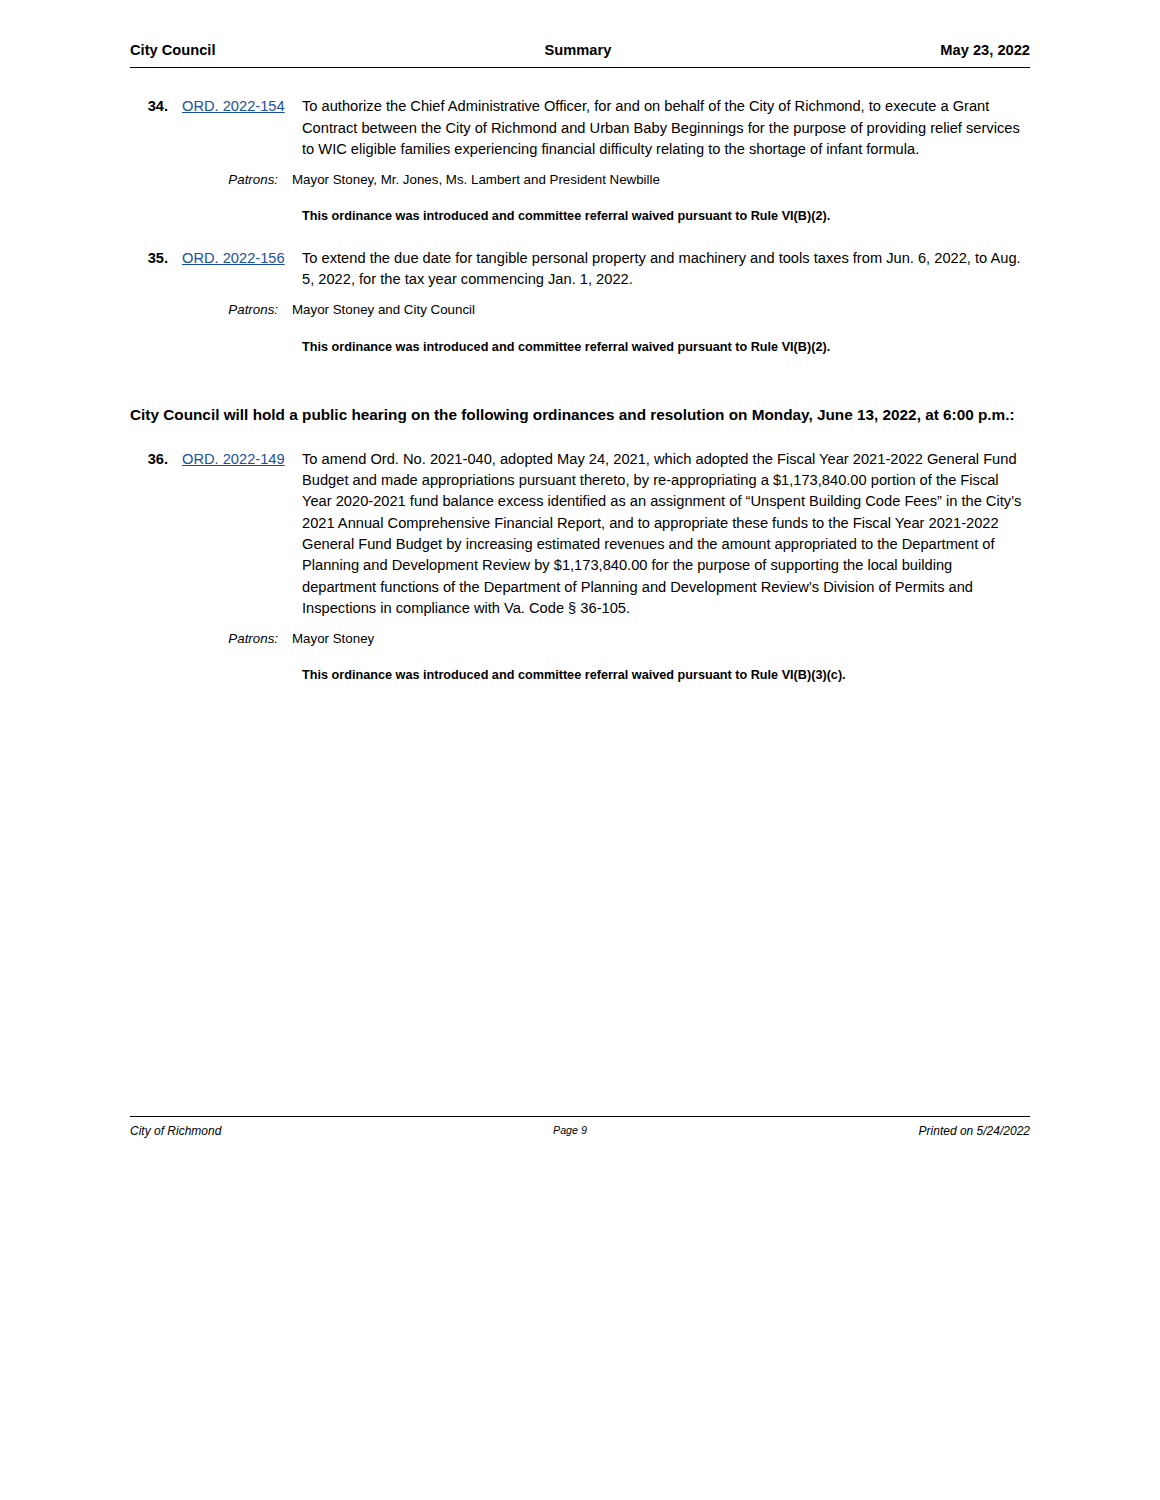City Council
Summary
May 23, 2022
34.
ORD. 2022-154
To authorize the Chief Administrative Officer, for and on behalf of the City of Richmond, to execute a Grant Contract between the City of Richmond and Urban Baby Beginnings for the purpose of providing relief services to WIC eligible families experiencing financial difficulty relating to the shortage of infant formula.
Patrons:
Mayor Stoney, Mr. Jones, Ms. Lambert and President Newbille
This ordinance was introduced and committee referral waived pursuant to Rule VI(B)(2).
35.
ORD. 2022-156
To extend the due date for tangible personal property and machinery and tools taxes from Jun. 6, 2022, to Aug. 5, 2022, for the tax year commencing Jan. 1, 2022.
Patrons:
Mayor Stoney and City Council
This ordinance was introduced and committee referral waived pursuant to Rule VI(B)(2).
City Council will hold a public hearing on the following ordinances and resolution on Monday, June 13, 2022, at 6:00 p.m.:
36.
ORD. 2022-149
To amend Ord. No. 2021-040, adopted May 24, 2021, which adopted the Fiscal Year 2021-2022 General Fund Budget and made appropriations pursuant thereto, by re-appropriating a $1,173,840.00 portion of the Fiscal Year 2020-2021 fund balance excess identified as an assignment of “Unspent Building Code Fees” in the City’s 2021 Annual Comprehensive Financial Report, and to appropriate these funds to the Fiscal Year 2021-2022 General Fund Budget by increasing estimated revenues and the amount appropriated to the Department of Planning and Development Review by $1,173,840.00 for the purpose of supporting the local building department functions of the Department of Planning and Development Review’s Division of Permits and Inspections in compliance with Va. Code § 36-105.
Patrons:
Mayor Stoney
This ordinance was introduced and committee referral waived pursuant to Rule VI(B)(3)(c).
City of Richmond
Page 9
Printed on 5/24/2022